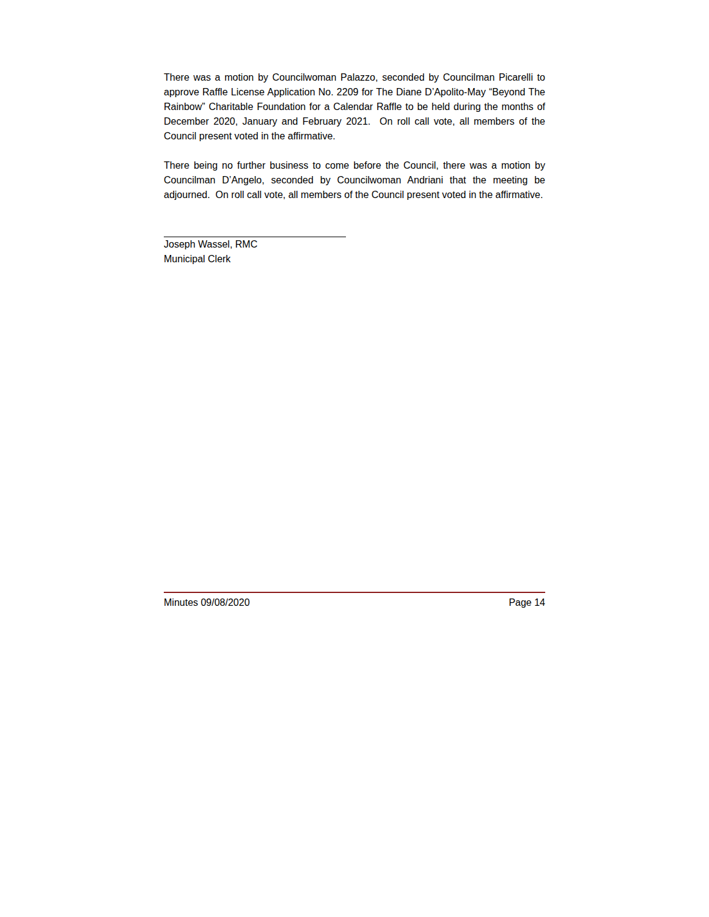There was a motion by Councilwoman Palazzo, seconded by Councilman Picarelli to approve Raffle License Application No. 2209 for The Diane D’Apolito-May “Beyond The Rainbow” Charitable Foundation for a Calendar Raffle to be held during the months of December 2020, January and February 2021. On roll call vote, all members of the Council present voted in the affirmative.
There being no further business to come before the Council, there was a motion by Councilman D’Angelo, seconded by Councilwoman Andriani that the meeting be adjourned. On roll call vote, all members of the Council present voted in the affirmative.
Joseph Wassel, RMC
Municipal Clerk
Minutes 09/08/2020 Page 14